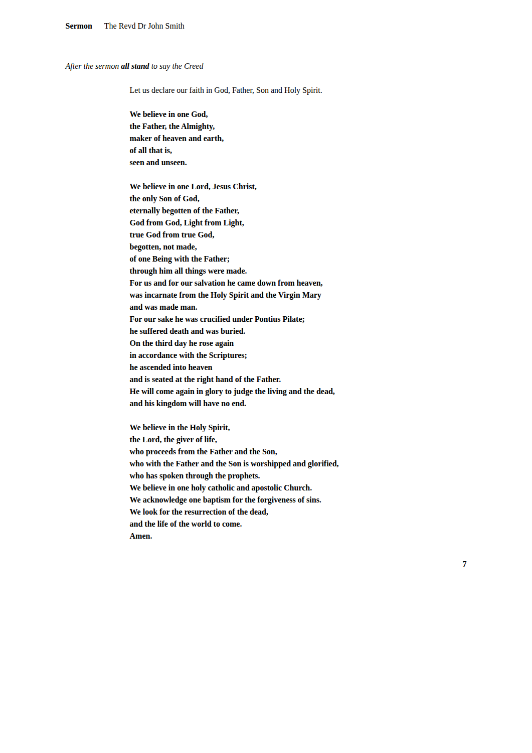Sermon The Revd Dr John Smith
After the sermon all stand to say the Creed
Let us declare our faith in God, Father, Son and Holy Spirit.
We believe in one God,
the Father, the Almighty,
maker of heaven and earth,
of all that is,
seen and unseen.
We believe in one Lord, Jesus Christ,
the only Son of God,
eternally begotten of the Father,
God from God, Light from Light,
true God from true God,
begotten, not made,
of one Being with the Father;
through him all things were made.
For us and for our salvation he came down from heaven,
was incarnate from the Holy Spirit and the Virgin Mary
and was made man.
For our sake he was crucified under Pontius Pilate;
he suffered death and was buried.
On the third day he rose again
in accordance with the Scriptures;
he ascended into heaven
and is seated at the right hand of the Father.
He will come again in glory to judge the living and the dead,
and his kingdom will have no end.
We believe in the Holy Spirit,
the Lord, the giver of life,
who proceeds from the Father and the Son,
who with the Father and the Son is worshipped and glorified,
who has spoken through the prophets.
We believe in one holy catholic and apostolic Church.
We acknowledge one baptism for the forgiveness of sins.
We look for the resurrection of the dead,
and the life of the world to come.
Amen.
7